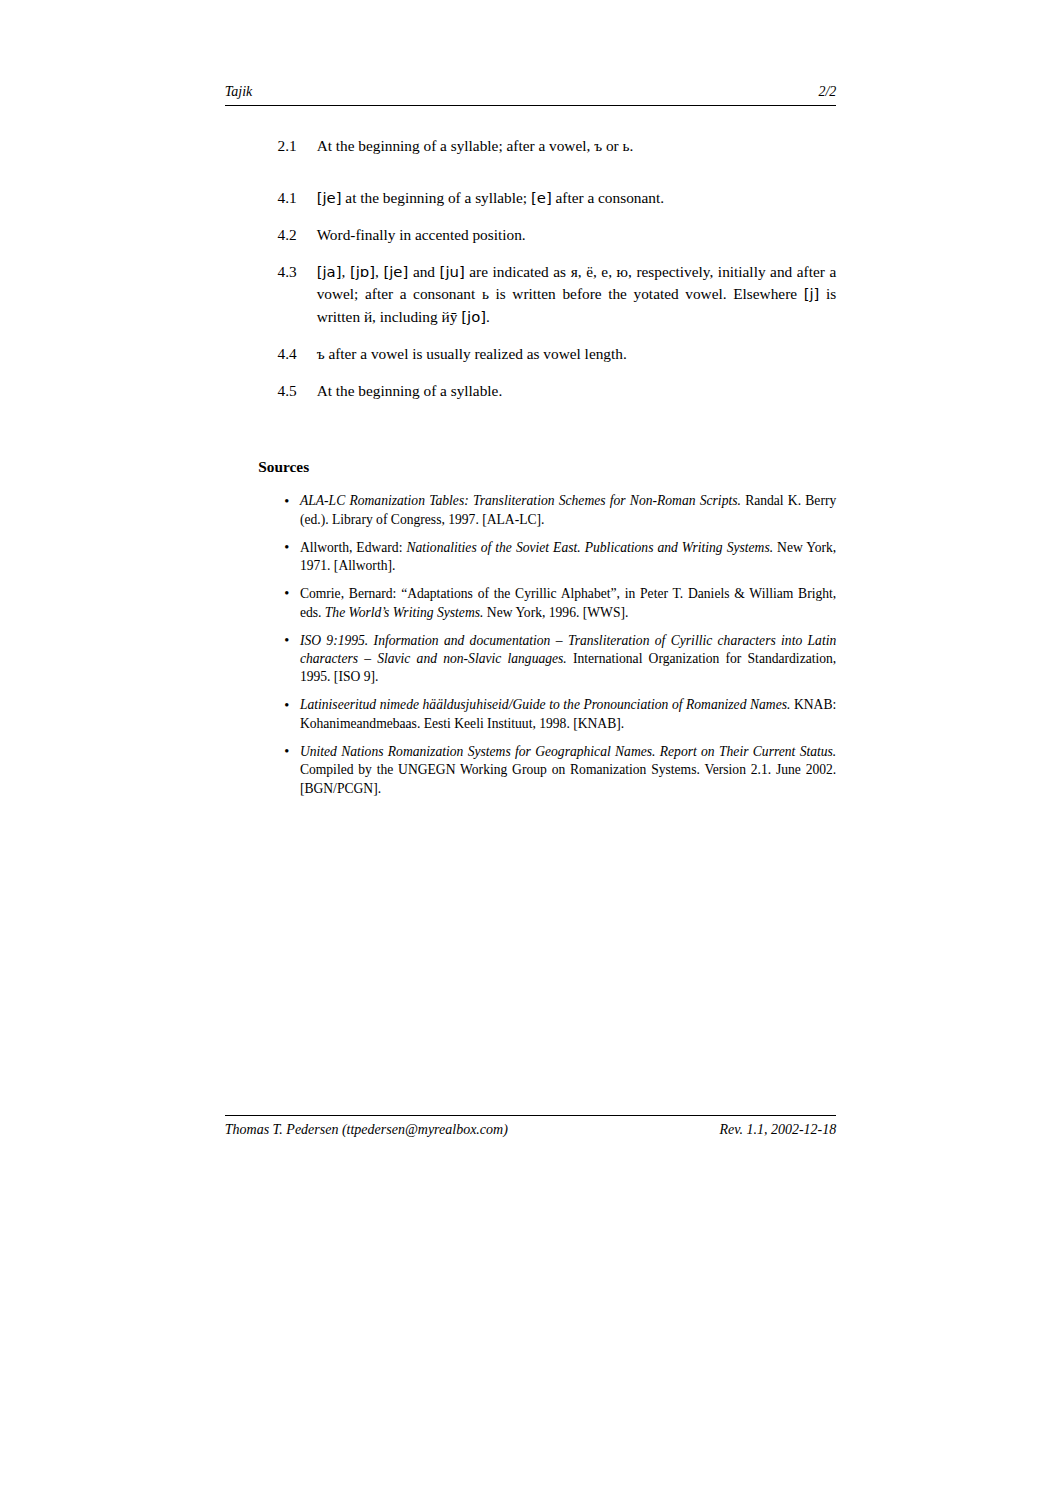Tajik 2/2
2.1 At the beginning of a syllable; after a vowel, ъ or ь.
4.1[je] at the beginning of a syllable; [e] after a consonant.
4.2 Word-finally in accented position.
4.3[ja], [jɒ], [je] and [ju] are indicated as я, ё, е, ю, respectively, initially and after a vowel; after a consonant ь is written before the yotated vowel. Elsewhere [j] is written й, including йӯ [jo].
4.4 ъ after a vowel is usually realized as vowel length.
4.5 At the beginning of a syllable.
Sources
ALA-LC Romanization Tables: Transliteration Schemes for Non-Roman Scripts. Randal K. Berry (ed.). Library of Congress, 1997. [ALA-LC].
Allworth, Edward: Nationalities of the Soviet East. Publications and Writing Systems. New York, 1971. [Allworth].
Comrie, Bernard: “Adaptations of the Cyrillic Alphabet”, in Peter T. Daniels & William Bright, eds. The World’s Writing Systems. New York, 1996. [WWS].
ISO 9:1995. Information and documentation – Transliteration of Cyrillic characters into Latin characters – Slavic and non-Slavic languages. International Organization for Standardization, 1995. [ISO 9].
Latiniseeritud nimede hääldusjuhiseid/Guide to the Pronounciation of Romanized Names. KNAB: Kohanimeandmebaas. Eesti Keeli Instituut, 1998. [KNAB].
United Nations Romanization Systems for Geographical Names. Report on Their Current Status. Compiled by the UNGEGN Working Group on Romanization Systems. Version 2.1. June 2002. [BGN/PCGN].
Thomas T. Pedersen (ttpedersen@myrealbox.com) Rev. 1.1, 2002-12-18